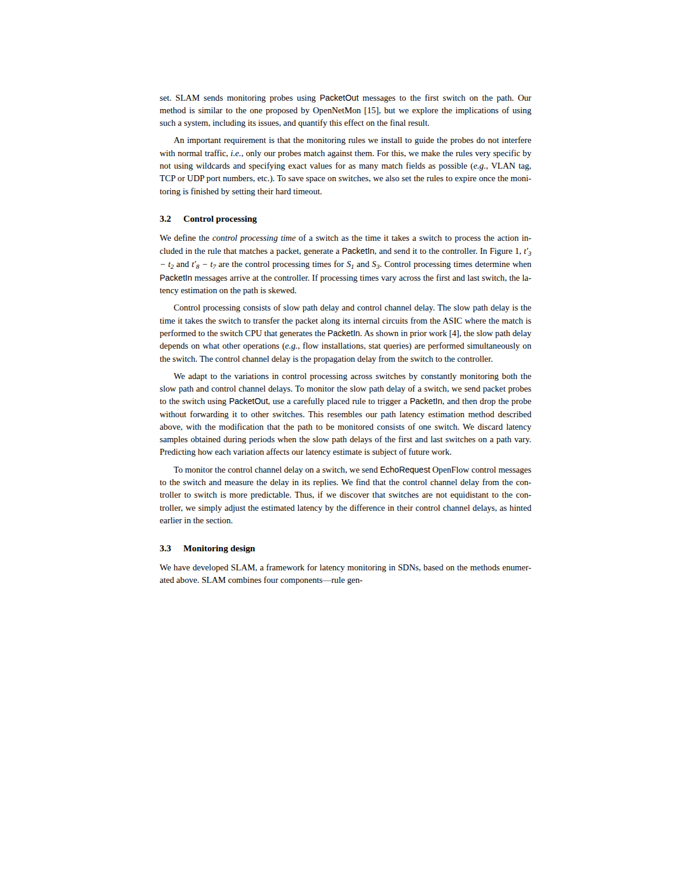set. SLAM sends monitoring probes using PacketOut messages to the first switch on the path. Our method is similar to the one proposed by OpenNetMon [15], but we explore the implications of using such a system, including its issues, and quantify this effect on the final result.
An important requirement is that the monitoring rules we install to guide the probes do not interfere with normal traffic, i.e., only our probes match against them. For this, we make the rules very specific by not using wildcards and specifying exact values for as many match fields as possible (e.g., VLAN tag, TCP or UDP port numbers, etc.). To save space on switches, we also set the rules to expire once the monitoring is finished by setting their hard timeout.
3.2 Control processing
We define the control processing time of a switch as the time it takes a switch to process the action included in the rule that matches a packet, generate a PacketIn, and send it to the controller. In Figure 1, t′3 − t2 and t′8 − t7 are the control processing times for S1 and S3. Control processing times determine when PacketIn messages arrive at the controller. If processing times vary across the first and last switch, the latency estimation on the path is skewed.
Control processing consists of slow path delay and control channel delay. The slow path delay is the time it takes the switch to transfer the packet along its internal circuits from the ASIC where the match is performed to the switch CPU that generates the PacketIn. As shown in prior work [4], the slow path delay depends on what other operations (e.g., flow installations, stat queries) are performed simultaneously on the switch. The control channel delay is the propagation delay from the switch to the controller.
We adapt to the variations in control processing across switches by constantly monitoring both the slow path and control channel delays. To monitor the slow path delay of a switch, we send packet probes to the switch using PacketOut, use a carefully placed rule to trigger a PacketIn, and then drop the probe without forwarding it to other switches. This resembles our path latency estimation method described above, with the modification that the path to be monitored consists of one switch. We discard latency samples obtained during periods when the slow path delays of the first and last switches on a path vary. Predicting how each variation affects our latency estimate is subject of future work.
To monitor the control channel delay on a switch, we send EchoRequest OpenFlow control messages to the switch and measure the delay in its replies. We find that the control channel delay from the controller to switch is more predictable. Thus, if we discover that switches are not equidistant to the controller, we simply adjust the estimated latency by the difference in their control channel delays, as hinted earlier in the section.
3.3 Monitoring design
We have developed SLAM, a framework for latency monitoring in SDNs, based on the methods enumerated above. SLAM combines four components—rule gen-